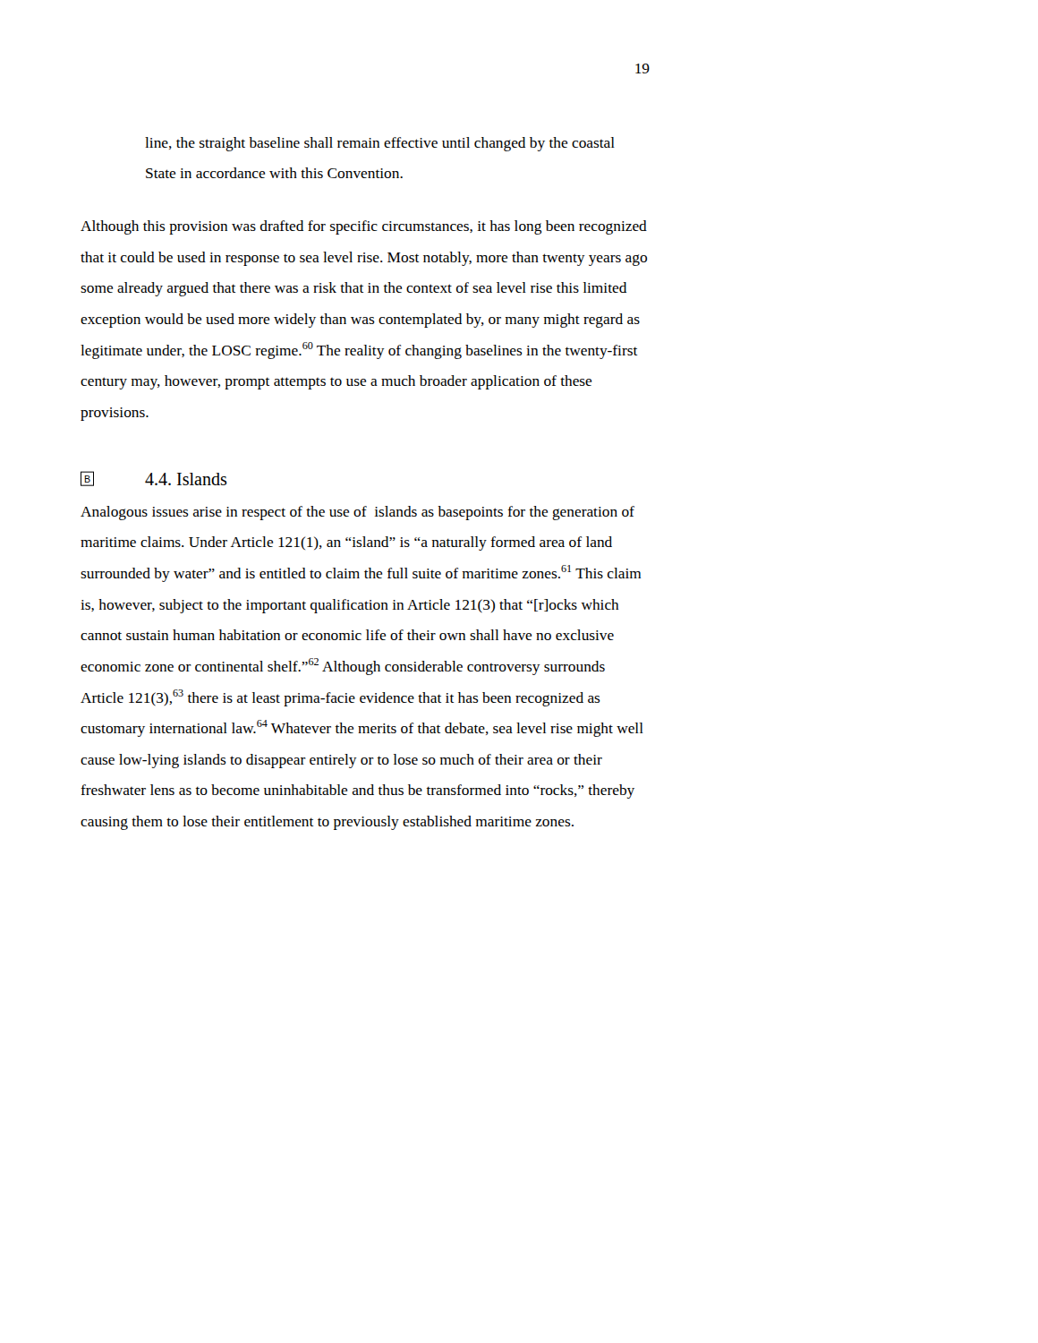19
line, the straight baseline shall remain effective until changed by the coastal State in accordance with this Convention.
Although this provision was drafted for specific circumstances, it has long been recognized that it could be used in response to sea level rise. Most notably, more than twenty years ago some already argued that there was a risk that in the context of sea level rise this limited exception would be used more widely than was contemplated by, or many might regard as legitimate under, the LOSC regime.60 The reality of changing baselines in the twenty-first century may, however, prompt attempts to use a much broader application of these provisions.
B4.4. Islands
Analogous issues arise in respect of the use of islands as basepoints for the generation of maritime claims. Under Article 121(1), an “island” is “a naturally formed area of land surrounded by water” and is entitled to claim the full suite of maritime zones.61 This claim is, however, subject to the important qualification in Article 121(3) that “[r]ocks which cannot sustain human habitation or economic life of their own shall have no exclusive economic zone or continental shelf.”62 Although considerable controversy surrounds Article 121(3),63 there is at least prima-facie evidence that it has been recognized as customary international law.64 Whatever the merits of that debate, sea level rise might well cause low-lying islands to disappear entirely or to lose so much of their area or their freshwater lens as to become uninhabitable and thus be transformed into “rocks,” thereby causing them to lose their entitlement to previously established maritime zones.